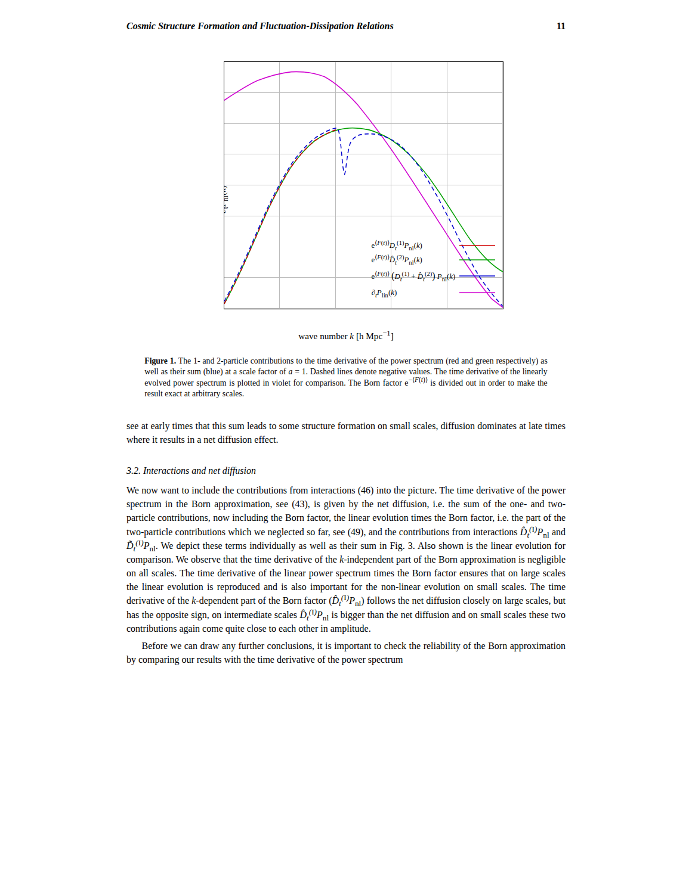Cosmic Structure Formation and Fluctuation-Dissipation Relations 11
∂tPnl(k) 100 10 1 0.1 0.01 0.001 0.0001 1e-05 1e-06 0.001 0.01 0.1 1 10 100
| e ⟨ F ( t )⟩ D t (1) P nl ( k ) | |
| e ⟨ F ( t )⟩ D̂ t (2) P nl ( k ) | |
| e ⟨ F ( t )⟩ ( D t (1) + D̂ t (2) ) P nl ( k ) | |
| ∂ t P lin ( k ) | |
wave number k [h Mpc−1]
Figure 1. The 1- and 2-particle contributions to the time derivative of the power spectrum (red and green respectively) as well as their sum (blue) at a scale factor of a = 1. Dashed lines denote negative values. The time derivative of the linearly evolved power spectrum is plotted in violet for comparison. The Born factor e−⟨F(t)⟩ is divided out in order to make the result exact at arbitrary scales.
see at early times that this sum leads to some structure formation on small scales, diffusion dominates at late times where it results in a net diffusion effect.
3.2. Interactions and net diffusion
We now want to include the contributions from interactions (46) into the picture. The time derivative of the power spectrum in the Born approximation, see (43), is given by the net diffusion, i.e. the sum of the one- and two-particle contributions, now including the Born factor, the linear evolution times the Born factor, i.e. the part of the two-particle contributions which we neglected so far, see (49), and the contributions from interactions D̂t(I)Pnl and D̃t(I)Pnl. We depict these terms individually as well as their sum in Fig. 3. Also shown is the linear evolution for comparison. We observe that the time derivative of the k-independent part of the Born approximation is negligible on all scales. The time derivative of the linear power spectrum times the Born factor ensures that on large scales the linear evolution is reproduced and is also important for the non-linear evolution on small scales. The time derivative of the k-dependent part of the Born factor (D̂t(I)Pnl) follows the net diffusion closely on large scales, but has the opposite sign, on intermediate scales D̂t(I)Pnl is bigger than the net diffusion and on small scales these two contributions again come quite close to each other in amplitude.
Before we can draw any further conclusions, it is important to check the reliability of the Born approximation by comparing our results with the time derivative of the power spectrum